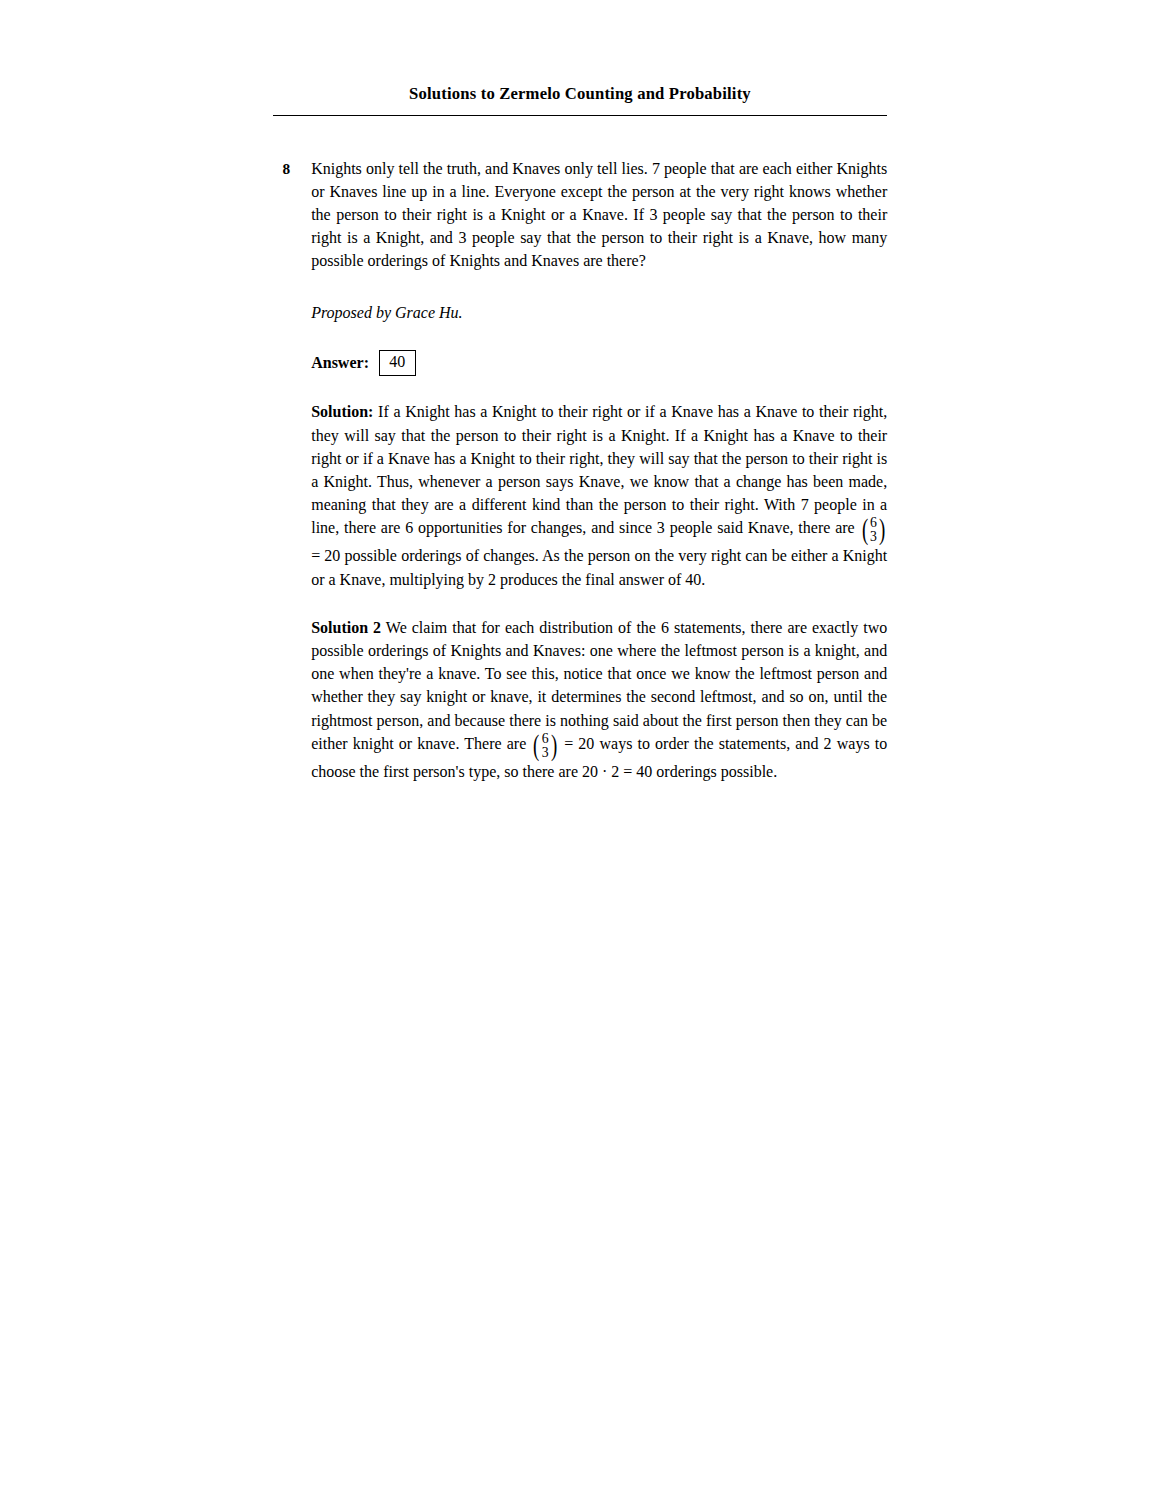Solutions to Zermelo Counting and Probability
8
Knights only tell the truth, and Knaves only tell lies. 7 people that are each either Knights or Knaves line up in a line. Everyone except the person at the very right knows whether the person to their right is a Knight or a Knave. If 3 people say that the person to their right is a Knight, and 3 people say that the person to their right is a Knave, how many possible orderings of Knights and Knaves are there?
Proposed by Grace Hu.
Answer: 40
Solution: If a Knight has a Knight to their right or if a Knave has a Knave to their right, they will say that the person to their right is a Knight. If a Knight has a Knave to their right or if a Knave has a Knight to their right, they will say that the person to their right is a Knight. Thus, whenever a person says Knave, we know that a change has been made, meaning that they are a different kind than the person to their right. With 7 people in a line, there are 6 opportunities for changes, and since 3 people said Knave, there are (63) = 20 possible orderings of changes. As the person on the very right can be either a Knight or a Knave, multiplying by 2 produces the final answer of 40.
Solution 2 We claim that for each distribution of the 6 statements, there are exactly two possible orderings of Knights and Knaves: one where the leftmost person is a knight, and one when they're a knave. To see this, notice that once we know the leftmost person and whether they say knight or knave, it determines the second leftmost, and so on, until the rightmost person, and because there is nothing said about the first person then they can be either knight or knave. There are (63) = 20 ways to order the statements, and 2 ways to choose the first person's type, so there are 20 2 = 40 orderings possible.